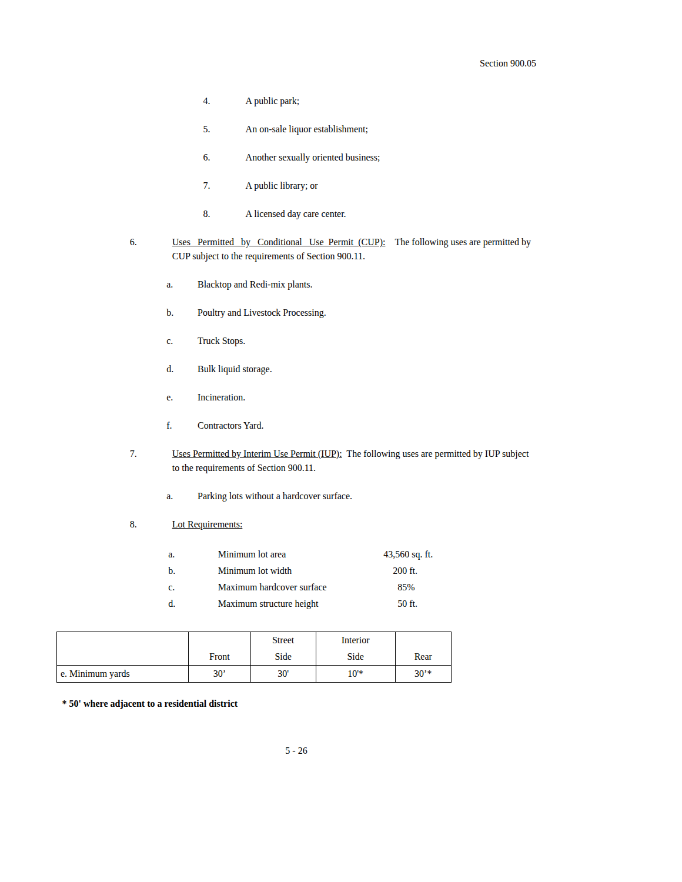Section 900.05
4.
A public park;
5.
An on-sale liquor establishment;
6.
Another sexually oriented business;
7.
A public library; or
8.
A licensed day care center.
6.
Uses Permitted by Conditional Use Permit (CUP): The following uses are permitted by CUP subject to the requirements of Section 900.11.
a.
Blacktop and Redi-mix plants.
b.
Poultry and Livestock Processing.
c.
Truck Stops.
d.
Bulk liquid storage.
e.
Incineration.
f.
Contractors Yard.
7.
Uses Permitted by Interim Use Permit (IUP): The following uses are permitted by IUP subject to the requirements of Section 900.11.
a.
Parking lots without a hardcover surface.
8.
Lot Requirements:
| a. | Minimum lot area | 43,560 sq. ft. |
| b. | Minimum lot width | 200 ft. |
| c. | Maximum hardcover surface | 85% |
| d. | Maximum structure height | 50 ft. |
| | | Street | Interior | |
| | Front | Side | Side | Rear |
| e. Minimum yards | 30’ | 30' | 10'* | 30’* |
* 50' where adjacent to a residential district
5 - 26